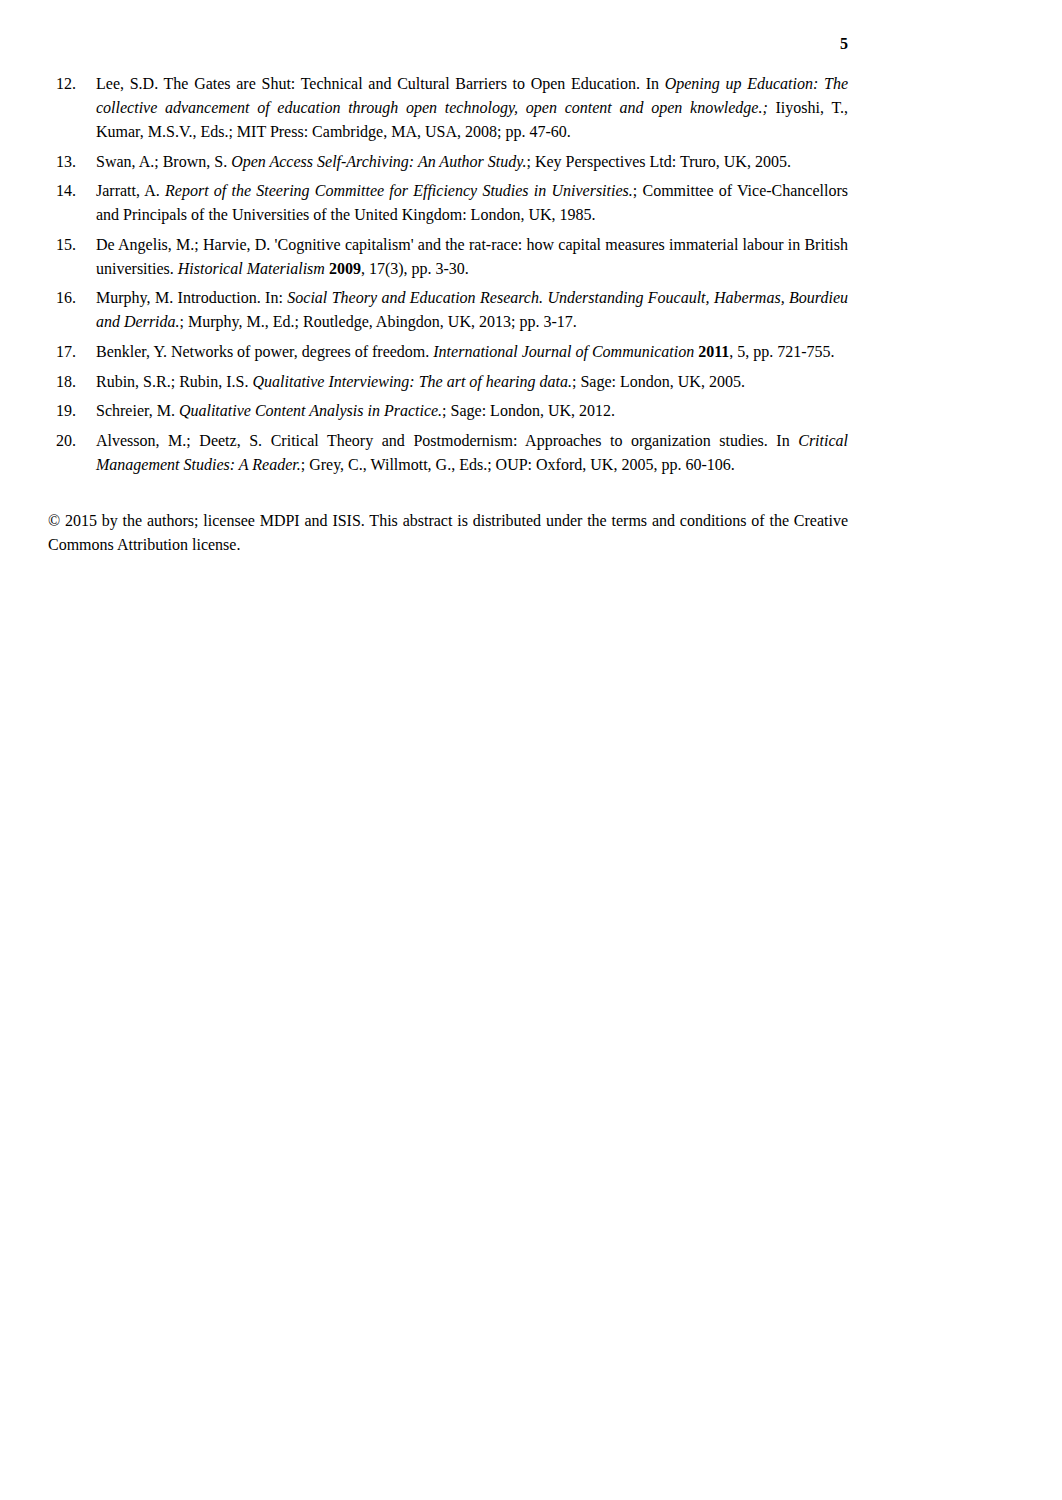5
Lee, S.D. The Gates are Shut: Technical and Cultural Barriers to Open Education. In Opening up Education: The collective advancement of education through open technology, open content and open knowledge.; Iiyoshi, T., Kumar, M.S.V., Eds.; MIT Press: Cambridge, MA, USA, 2008; pp. 47-60.
Swan, A.; Brown, S. Open Access Self-Archiving: An Author Study.; Key Perspectives Ltd: Truro, UK, 2005.
Jarratt, A. Report of the Steering Committee for Efficiency Studies in Universities.; Committee of Vice-Chancellors and Principals of the Universities of the United Kingdom: London, UK, 1985.
De Angelis, M.; Harvie, D. 'Cognitive capitalism' and the rat-race: how capital measures immaterial labour in British universities. Historical Materialism 2009, 17(3), pp. 3-30.
Murphy, M. Introduction. In: Social Theory and Education Research. Understanding Foucault, Habermas, Bourdieu and Derrida.; Murphy, M., Ed.; Routledge, Abingdon, UK, 2013; pp. 3-17.
Benkler, Y. Networks of power, degrees of freedom. International Journal of Communication 2011, 5, pp. 721-755.
Rubin, S.R.; Rubin, I.S. Qualitative Interviewing: The art of hearing data.; Sage: London, UK, 2005.
Schreier, M. Qualitative Content Analysis in Practice.; Sage: London, UK, 2012.
Alvesson, M.; Deetz, S. Critical Theory and Postmodernism: Approaches to organization studies. In Critical Management Studies: A Reader.; Grey, C., Willmott, G., Eds.; OUP: Oxford, UK, 2005, pp. 60-106.
© 2015 by the authors; licensee MDPI and ISIS. This abstract is distributed under the terms and conditions of the Creative Commons Attribution license.